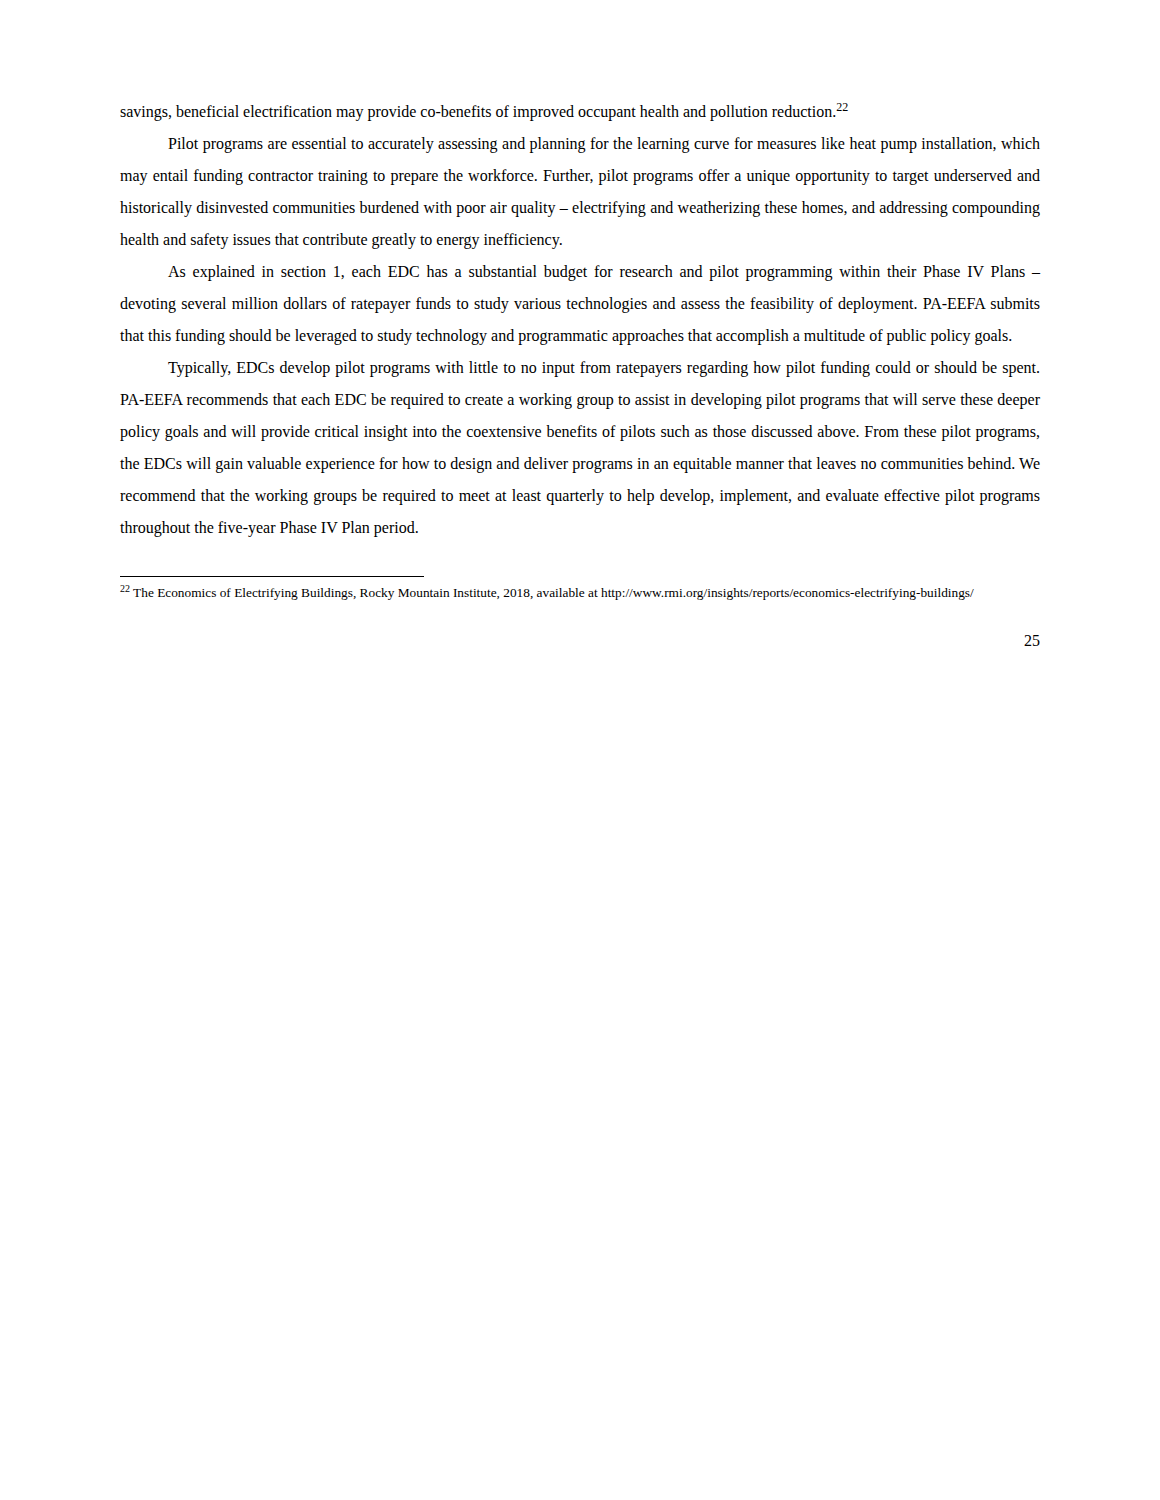savings, beneficial electrification may provide co-benefits of improved occupant health and pollution reduction.22
Pilot programs are essential to accurately assessing and planning for the learning curve for measures like heat pump installation, which may entail funding contractor training to prepare the workforce. Further, pilot programs offer a unique opportunity to target underserved and historically disinvested communities burdened with poor air quality – electrifying and weatherizing these homes, and addressing compounding health and safety issues that contribute greatly to energy inefficiency.
As explained in section 1, each EDC has a substantial budget for research and pilot programming within their Phase IV Plans – devoting several million dollars of ratepayer funds to study various technologies and assess the feasibility of deployment. PA-EEFA submits that this funding should be leveraged to study technology and programmatic approaches that accomplish a multitude of public policy goals.
Typically, EDCs develop pilot programs with little to no input from ratepayers regarding how pilot funding could or should be spent. PA-EEFA recommends that each EDC be required to create a working group to assist in developing pilot programs that will serve these deeper policy goals and will provide critical insight into the coextensive benefits of pilots such as those discussed above. From these pilot programs, the EDCs will gain valuable experience for how to design and deliver programs in an equitable manner that leaves no communities behind. We recommend that the working groups be required to meet at least quarterly to help develop, implement, and evaluate effective pilot programs throughout the five-year Phase IV Plan period.
22 The Economics of Electrifying Buildings, Rocky Mountain Institute, 2018, available at http://www.rmi.org/insights/reports/economics-electrifying-buildings/
25